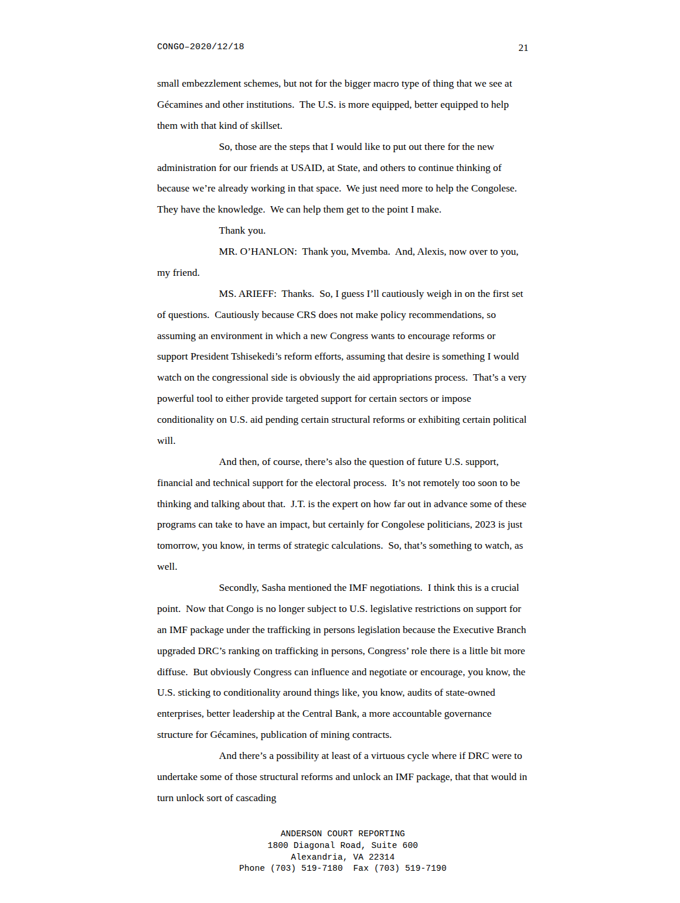CONGO–2020/12/18
21
small embezzlement schemes, but not for the bigger macro type of thing that we see at Gécamines and other institutions. The U.S. is more equipped, better equipped to help them with that kind of skillset.
So, those are the steps that I would like to put out there for the new administration for our friends at USAID, at State, and others to continue thinking of because we’re already working in that space. We just need more to help the Congolese. They have the knowledge. We can help them get to the point I make.
Thank you.
MR. O’HANLON: Thank you, Mvemba. And, Alexis, now over to you, my friend.
MS. ARIEFF: Thanks. So, I guess I’ll cautiously weigh in on the first set of questions. Cautiously because CRS does not make policy recommendations, so assuming an environment in which a new Congress wants to encourage reforms or support President Tshisekedi’s reform efforts, assuming that desire is something I would watch on the congressional side is obviously the aid appropriations process. That’s a very powerful tool to either provide targeted support for certain sectors or impose conditionality on U.S. aid pending certain structural reforms or exhibiting certain political will.
And then, of course, there’s also the question of future U.S. support, financial and technical support for the electoral process. It’s not remotely too soon to be thinking and talking about that. J.T. is the expert on how far out in advance some of these programs can take to have an impact, but certainly for Congolese politicians, 2023 is just tomorrow, you know, in terms of strategic calculations. So, that’s something to watch, as well.
Secondly, Sasha mentioned the IMF negotiations. I think this is a crucial point. Now that Congo is no longer subject to U.S. legislative restrictions on support for an IMF package under the trafficking in persons legislation because the Executive Branch upgraded DRC’s ranking on trafficking in persons, Congress’ role there is a little bit more diffuse. But obviously Congress can influence and negotiate or encourage, you know, the U.S. sticking to conditionality around things like, you know, audits of state-owned enterprises, better leadership at the Central Bank, a more accountable governance structure for Gécamines, publication of mining contracts.
And there’s a possibility at least of a virtuous cycle where if DRC were to undertake some of those structural reforms and unlock an IMF package, that that would in turn unlock sort of cascading
ANDERSON COURT REPORTING
1800 Diagonal Road, Suite 600
Alexandria, VA 22314
Phone (703) 519-7180 Fax (703) 519-7190